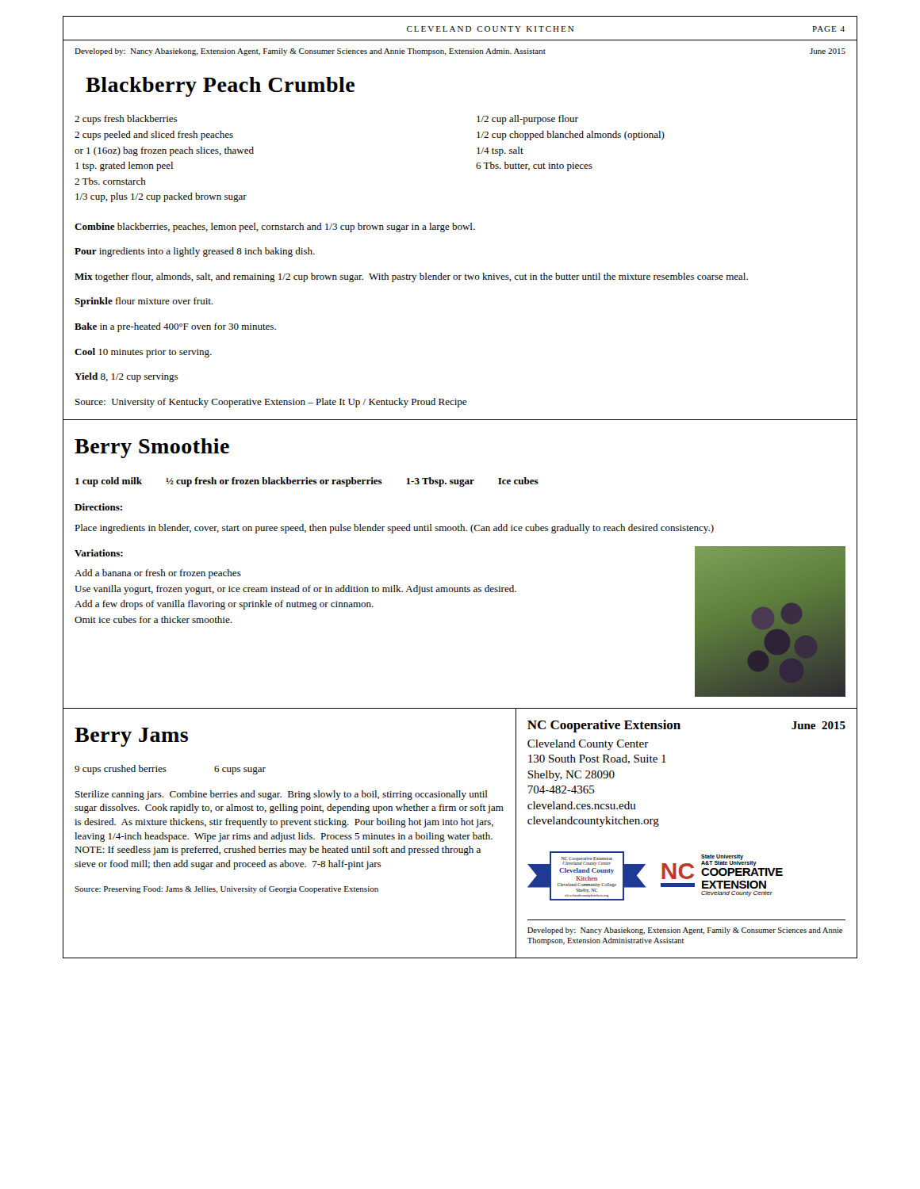CLEVELAND COUNTY KITCHEN
PAGE 4
Developed by: Nancy Abasiekong, Extension Agent, Family & Consumer Sciences and Annie Thompson, Extension Admin. Assistant
June 2015
Blackberry Peach Crumble
2 cups fresh blackberries
2 cups peeled and sliced fresh peaches
or 1 (16oz) bag frozen peach slices, thawed
1 tsp. grated lemon peel
2 Tbs. cornstarch
1/3 cup, plus 1/2 cup packed brown sugar
1/2 cup all-purpose flour
1/2 cup chopped blanched almonds (optional)
1/4 tsp. salt
6 Tbs. butter, cut into pieces
Combine blackberries, peaches, lemon peel, cornstarch and 1/3 cup brown sugar in a large bowl.
Pour ingredients into a lightly greased 8 inch baking dish.
Mix together flour, almonds, salt, and remaining 1/2 cup brown sugar. With pastry blender or two knives, cut in the butter until the mixture resembles coarse meal.
Sprinkle flour mixture over fruit.
Bake in a pre-heated 400°F oven for 30 minutes.
Cool 10 minutes prior to serving.
Yield 8, 1/2 cup servings
Source: University of Kentucky Cooperative Extension – Plate It Up / Kentucky Proud Recipe
Berry Smoothie
1 cup cold milk ½ cup fresh or frozen blackberries or raspberries 1-3 Tbsp. sugar Ice cubes
Directions:
Place ingredients in blender, cover, start on puree speed, then pulse blender speed until smooth. (Can add ice cubes gradually to reach desired consistency.)
Variations:
Add a banana or fresh or frozen peaches
Use vanilla yogurt, frozen yogurt, or ice cream instead of or in addition to milk. Adjust amounts as desired.
Add a few drops of vanilla flavoring or sprinkle of nutmeg or cinnamon.
Omit ice cubes for a thicker smoothie.
Berry Jams
9 cups crushed berries
6 cups sugar
Sterilize canning jars. Combine berries and sugar. Bring slowly to a boil, stirring occasionally until sugar dissolves. Cook rapidly to, or almost to, gelling point, depending upon whether a firm or soft jam is desired. As mixture thickens, stir frequently to prevent sticking. Pour boiling hot jam into hot jars, leaving 1/4-inch headspace. Wipe jar rims and adjust lids. Process 5 minutes in a boiling water bath. NOTE: If seedless jam is preferred, crushed berries may be heated until soft and pressed through a sieve or food mill; then add sugar and proceed as above. 7-8 half-pint jars
Source: Preserving Food: Jams & Jellies, University of Georgia Cooperative Extension
NC Cooperative Extension
June 2015
Cleveland County Center
130 South Post Road, Suite 1
Shelby, NC 28090
704-482-4365
cleveland.ces.ncsu.edu
clevelandcountykitchen.org
NC Cooperative Extension
Cleveland County Center
Cleveland County
Kitchen
Cleveland Community College
Shelby, NC
clevelandcountykitchen.org
NC
State University
A&T State University
COOPERATIVE
EXTENSION
Cleveland County Center
Developed by: Nancy Abasiekong, Extension Agent, Family & Consumer Sciences and Annie Thompson, Extension Administrative Assistant